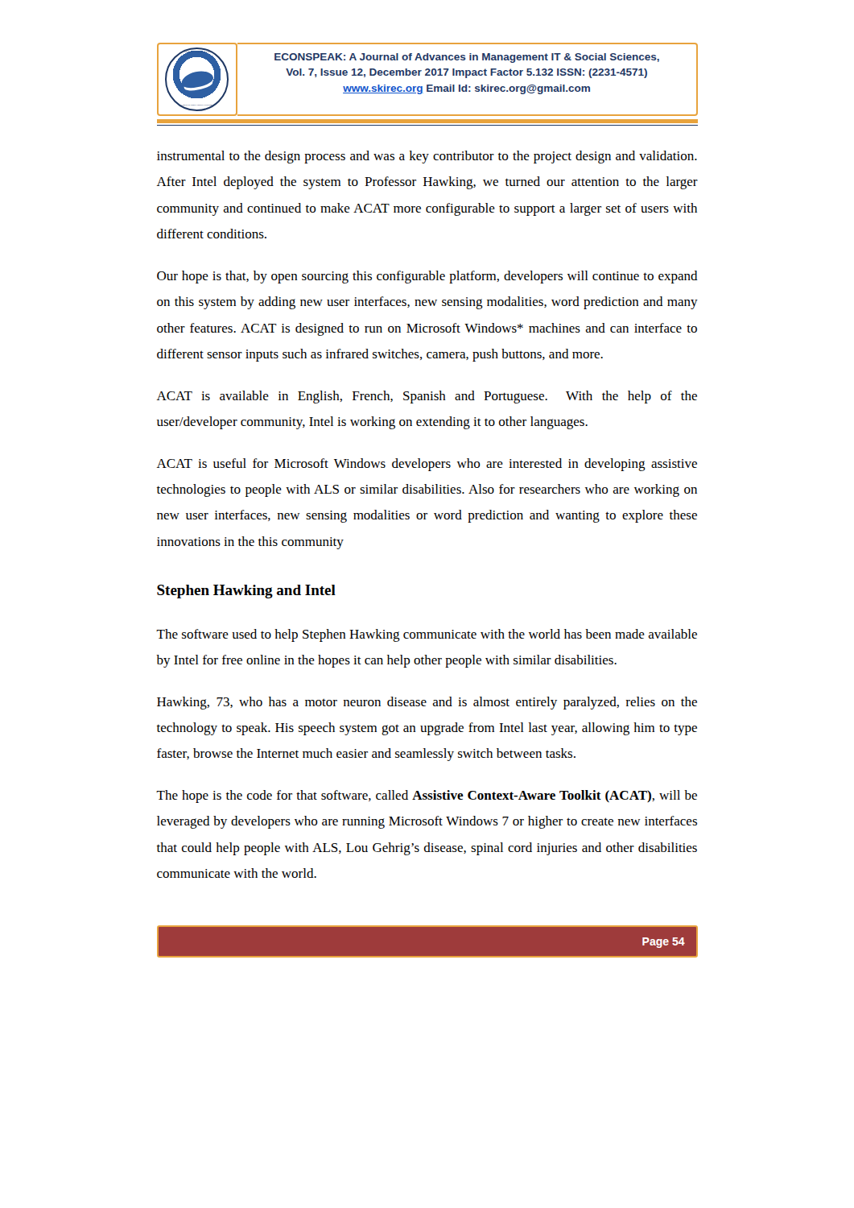ECONSPEAK: A Journal of Advances in Management IT & Social Sciences,
Vol. 7, Issue 12, December 2017 Impact Factor 5.132 ISSN: (2231-4571)
www.skirec.org Email Id: skirec.org@gmail.com
instrumental to the design process and was a key contributor to the project design and validation. After Intel deployed the system to Professor Hawking, we turned our attention to the larger community and continued to make ACAT more configurable to support a larger set of users with different conditions.
Our hope is that, by open sourcing this configurable platform, developers will continue to expand on this system by adding new user interfaces, new sensing modalities, word prediction and many other features. ACAT is designed to run on Microsoft Windows* machines and can interface to different sensor inputs such as infrared switches, camera, push buttons, and more.
ACAT is available in English, French, Spanish and Portuguese. With the help of the user/developer community, Intel is working on extending it to other languages.
ACAT is useful for Microsoft Windows developers who are interested in developing assistive technologies to people with ALS or similar disabilities. Also for researchers who are working on new user interfaces, new sensing modalities or word prediction and wanting to explore these innovations in the this community
Stephen Hawking and Intel
The software used to help Stephen Hawking communicate with the world has been made available by Intel for free online in the hopes it can help other people with similar disabilities.
Hawking, 73, who has a motor neuron disease and is almost entirely paralyzed, relies on the technology to speak. His speech system got an upgrade from Intel last year, allowing him to type faster, browse the Internet much easier and seamlessly switch between tasks.
The hope is the code for that software, called Assistive Context-Aware Toolkit (ACAT), will be leveraged by developers who are running Microsoft Windows 7 or higher to create new interfaces that could help people with ALS, Lou Gehrig’s disease, spinal cord injuries and other disabilities communicate with the world.
Page 54